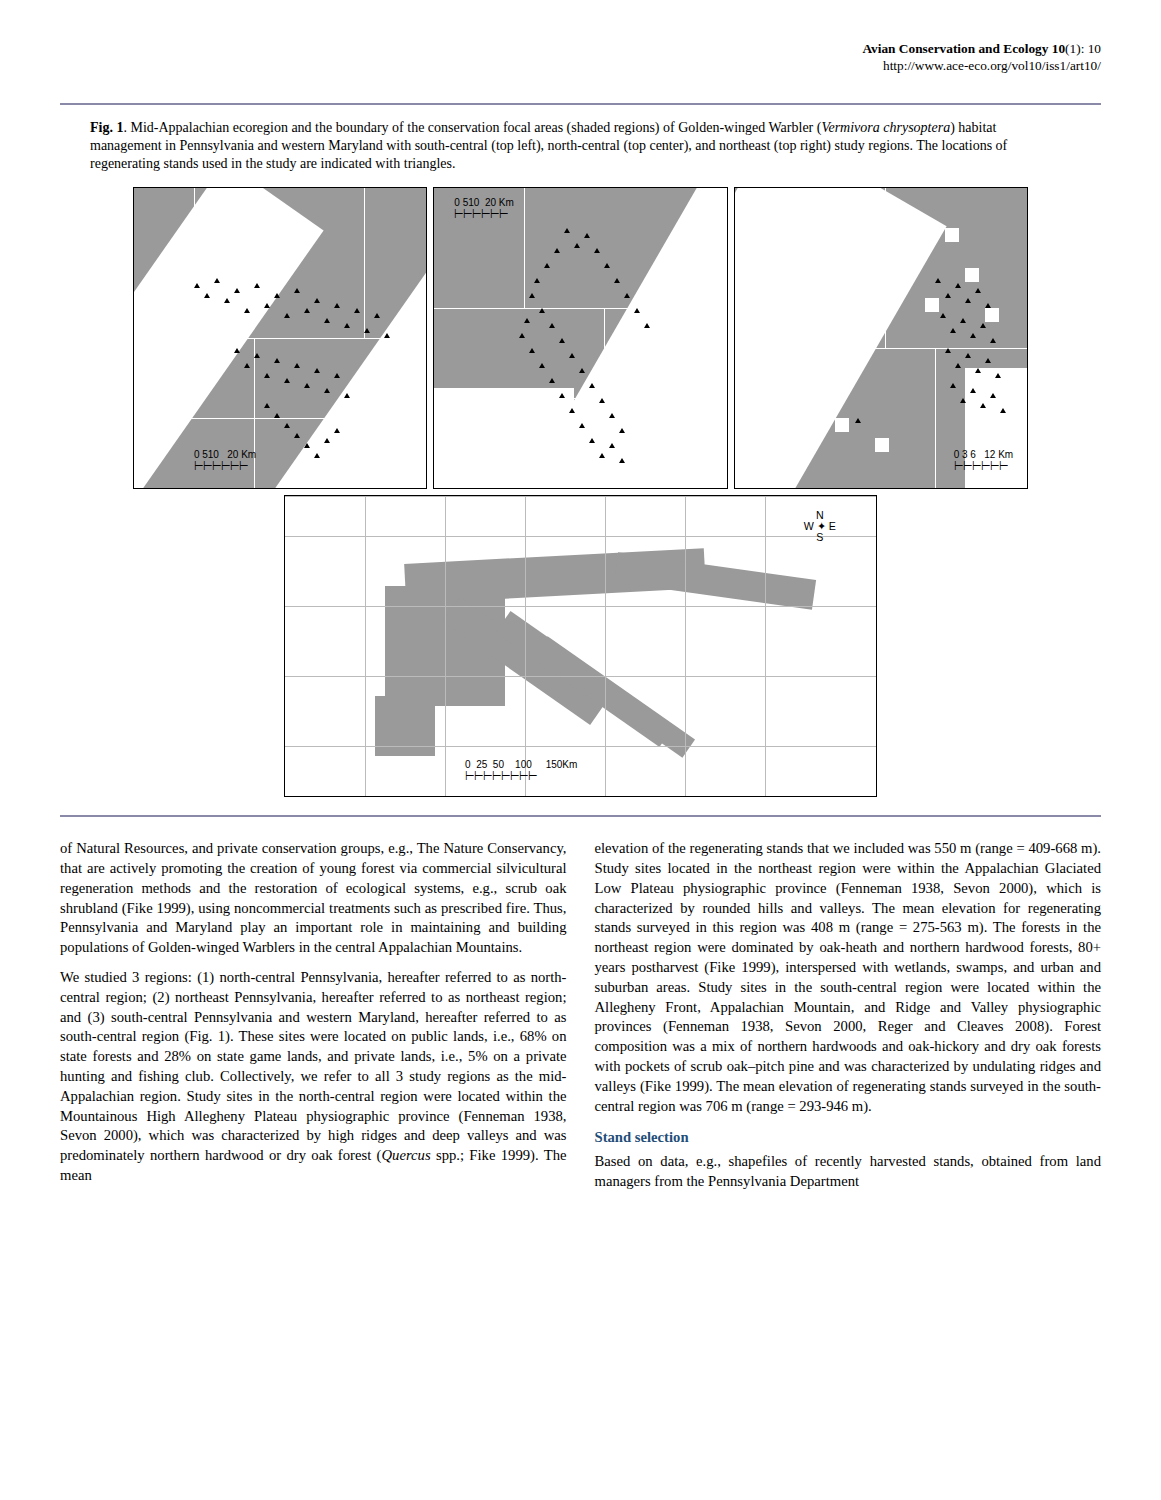Avian Conservation and Ecology 10(1): 10
http://www.ace-eco.org/vol10/iss1/art10/
Fig. 1. Mid-Appalachian ecoregion and the boundary of the conservation focal areas (shaded regions) of Golden-winged Warbler (Vermivora chrysoptera) habitat management in Pennsylvania and western Maryland with south-central (top left), north-central (top center), and northeast (top right) study regions. The locations of regenerating stands used in the study are indicated with triangles.
0 510 20 Km ⊢⊢⊢⊢⊢⊢
0 510 20 Km ⊢⊢⊢⊢⊢⊢
0 3 6 12 Km ⊢⊢⊢⊢⊢⊢
N W ✦ E S
0 25 50 100 150Km ⊢⊢⊢⊢⊢⊢⊢⊢
of Natural Resources, and private conservation groups, e.g., The Nature Conservancy, that are actively promoting the creation of young forest via commercial silvicultural regeneration methods and the restoration of ecological systems, e.g., scrub oak shrubland (Fike 1999), using noncommercial treatments such as prescribed fire. Thus, Pennsylvania and Maryland play an important role in maintaining and building populations of Golden-winged Warblers in the central Appalachian Mountains.
We studied 3 regions: (1) north-central Pennsylvania, hereafter referred to as north-central region; (2) northeast Pennsylvania, hereafter referred to as northeast region; and (3) south-central Pennsylvania and western Maryland, hereafter referred to as south-central region (Fig. 1). These sites were located on public lands, i.e., 68% on state forests and 28% on state game lands, and private lands, i.e., 5% on a private hunting and fishing club. Collectively, we refer to all 3 study regions as the mid-Appalachian region. Study sites in the north-central region were located within the Mountainous High Allegheny Plateau physiographic province (Fenneman 1938, Sevon 2000), which was characterized by high ridges and deep valleys and was predominately northern hardwood or dry oak forest (Quercus spp.; Fike 1999). The mean
elevation of the regenerating stands that we included was 550 m (range = 409-668 m). Study sites located in the northeast region were within the Appalachian Glaciated Low Plateau physiographic province (Fenneman 1938, Sevon 2000), which is characterized by rounded hills and valleys. The mean elevation for regenerating stands surveyed in this region was 408 m (range = 275-563 m). The forests in the northeast region were dominated by oak-heath and northern hardwood forests, 80+ years postharvest (Fike 1999), interspersed with wetlands, swamps, and urban and suburban areas. Study sites in the south-central region were located within the Allegheny Front, Appalachian Mountain, and Ridge and Valley physiographic provinces (Fenneman 1938, Sevon 2000, Reger and Cleaves 2008). Forest composition was a mix of northern hardwoods and oak-hickory and dry oak forests with pockets of scrub oak–pitch pine and was characterized by undulating ridges and valleys (Fike 1999). The mean elevation of regenerating stands surveyed in the south-central region was 706 m (range = 293-946 m).
Stand selection
Based on data, e.g., shapefiles of recently harvested stands, obtained from land managers from the Pennsylvania Department